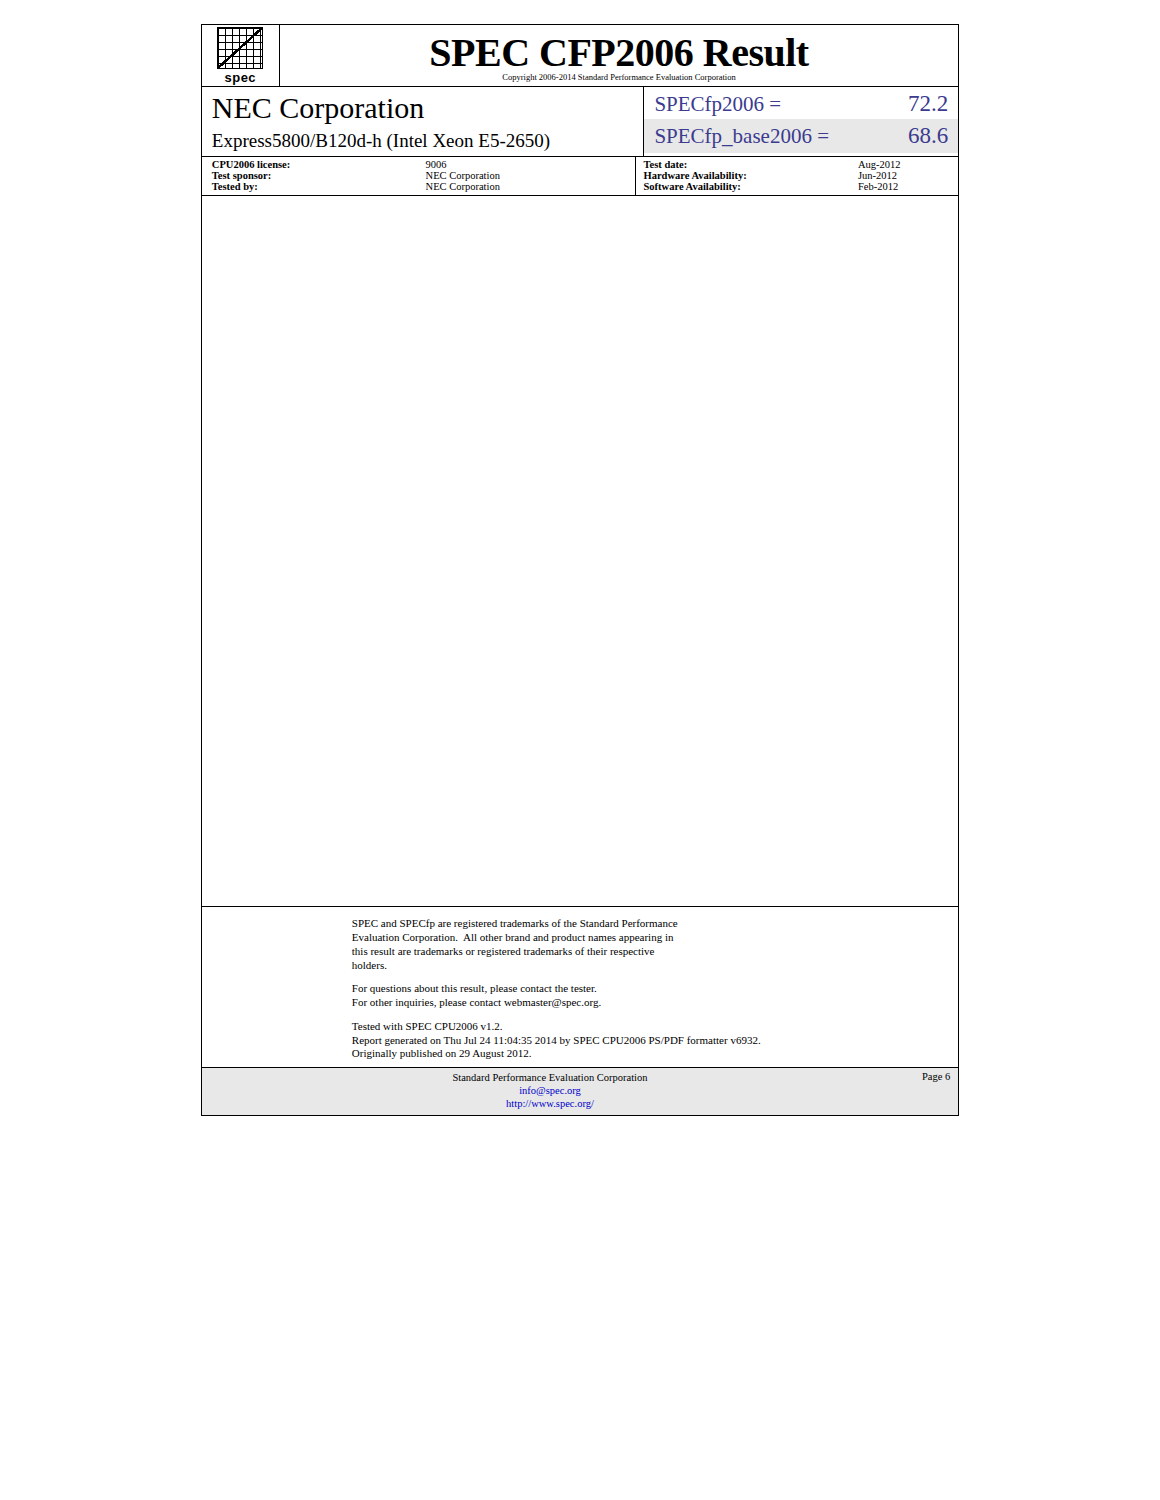spec
SPEC CFP2006 Result
Copyright 2006-2014 Standard Performance Evaluation Corporation
NEC Corporation
Express5800/B120d-h (Intel Xeon E5-2650)
SPECfp2006 = 72.2
SPECfp_base2006 = 68.6
| CPU2006 license: | 9006 |
| Test sponsor: | NEC Corporation |
| Tested by: | NEC Corporation |
| Test date: | Aug-2012 |
| Hardware Availability: | Jun-2012 |
| Software Availability: | Feb-2012 |
SPEC and SPECfp are registered trademarks of the Standard Performance
Evaluation Corporation. All other brand and product names appearing in
this result are trademarks or registered trademarks of their respective
holders.
For questions about this result, please contact the tester.
For other inquiries, please contact webmaster@spec.org.
Tested with SPEC CPU2006 v1.2.
Report generated on Thu Jul 24 11:04:35 2014 by SPEC CPU2006 PS/PDF formatter v6932.
Originally published on 29 August 2012.
Standard Performance Evaluation Corporation
info@spec.org
http://www.spec.org/
Page 6